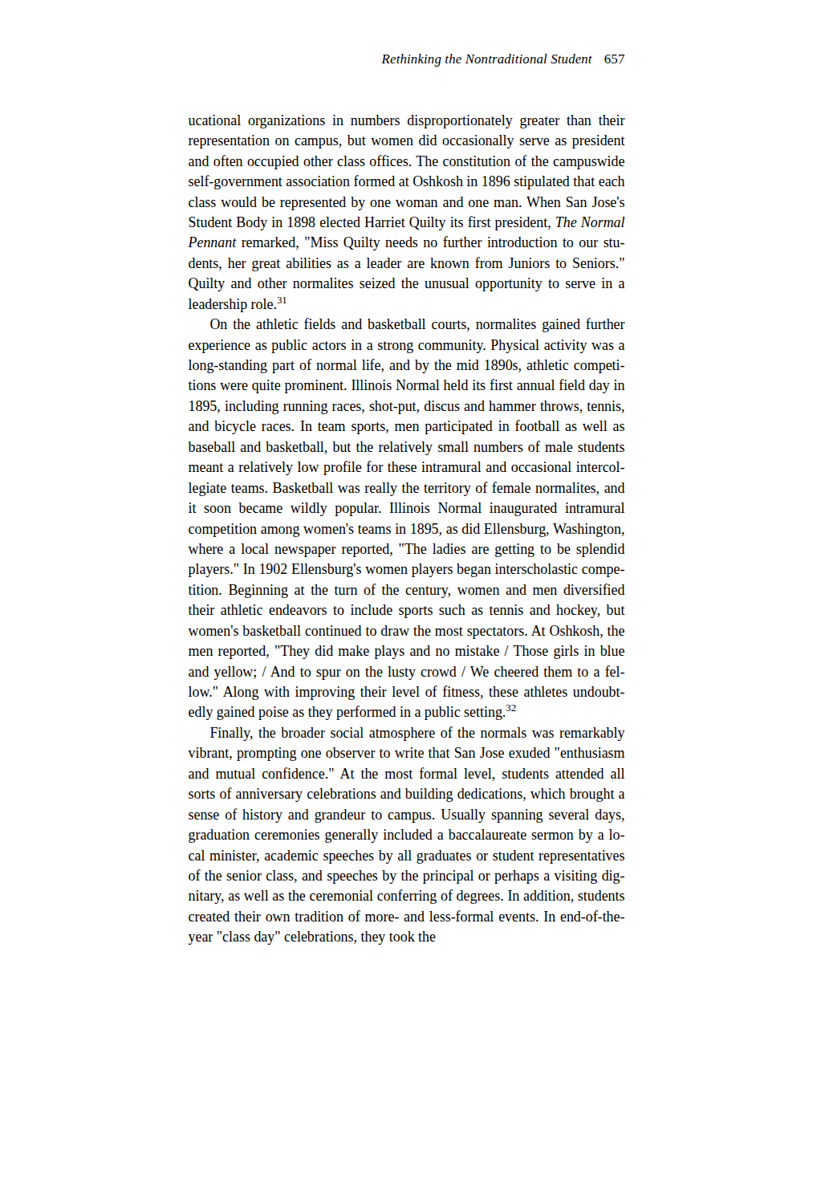Rethinking the Nontraditional Student 657
ucational organizations in numbers disproportionately greater than their representation on campus, but women did occasionally serve as president and often occupied other class offices. The constitution of the campuswide self-government association formed at Oshkosh in 1896 stipulated that each class would be represented by one woman and one man. When San Jose's Student Body in 1898 elected Harriet Quilty its first president, The Normal Pennant remarked, "Miss Quilty needs no further introduction to our students, her great abilities as a leader are known from Juniors to Seniors." Quilty and other normalites seized the unusual opportunity to serve in a leadership role.31
On the athletic fields and basketball courts, normalites gained further experience as public actors in a strong community. Physical activity was a long-standing part of normal life, and by the mid 1890s, athletic competitions were quite prominent. Illinois Normal held its first annual field day in 1895, including running races, shot-put, discus and hammer throws, tennis, and bicycle races. In team sports, men participated in football as well as baseball and basketball, but the relatively small numbers of male students meant a relatively low profile for these intramural and occasional intercollegiate teams. Basketball was really the territory of female normalites, and it soon became wildly popular. Illinois Normal inaugurated intramural competition among women's teams in 1895, as did Ellensburg, Washington, where a local newspaper reported, "The ladies are getting to be splendid players." In 1902 Ellensburg's women players began interscholastic competition. Beginning at the turn of the century, women and men diversified their athletic endeavors to include sports such as tennis and hockey, but women's basketball continued to draw the most spectators. At Oshkosh, the men reported, "They did make plays and no mistake / Those girls in blue and yellow; / And to spur on the lusty crowd / We cheered them to a fellow." Along with improving their level of fitness, these athletes undoubtedly gained poise as they performed in a public setting.32
Finally, the broader social atmosphere of the normals was remarkably vibrant, prompting one observer to write that San Jose exuded "enthusiasm and mutual confidence." At the most formal level, students attended all sorts of anniversary celebrations and building dedications, which brought a sense of history and grandeur to campus. Usually spanning several days, graduation ceremonies generally included a baccalaureate sermon by a local minister, academic speeches by all graduates or student representatives of the senior class, and speeches by the principal or perhaps a visiting dignitary, as well as the ceremonial conferring of degrees. In addition, students created their own tradition of more- and less-formal events. In end-of-the-year "class day" celebrations, they took the